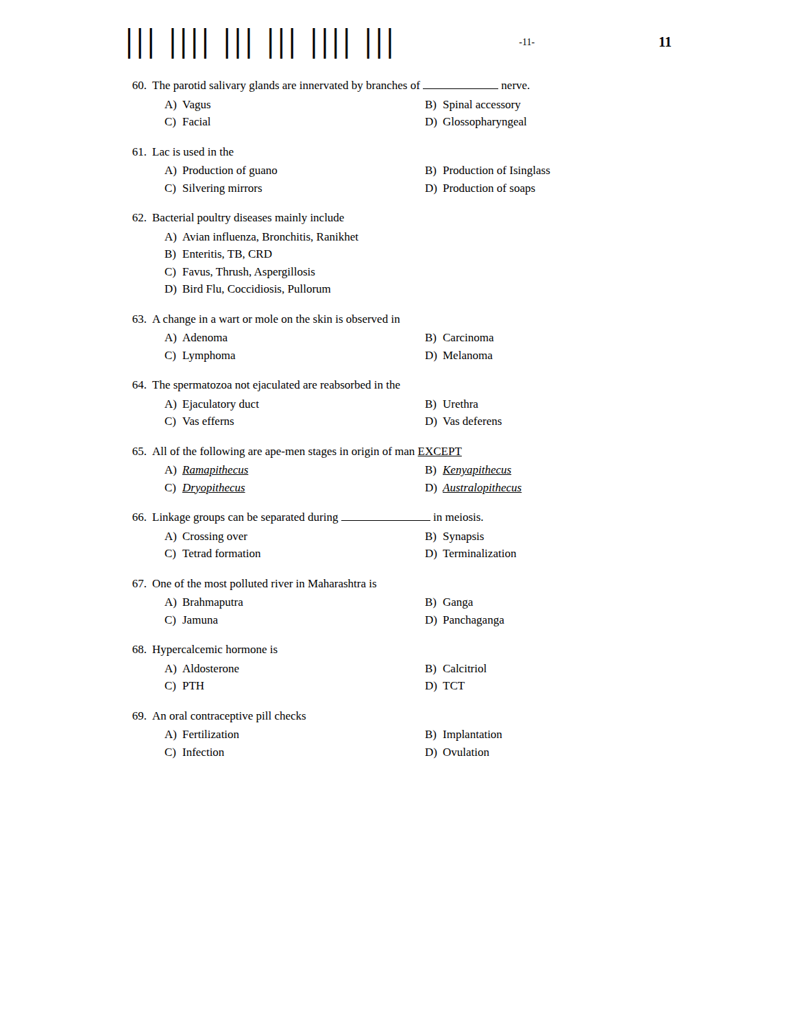||| |||| ||| ||| |||| |||
-11-
11
The parotid salivary glands are innervated by branches of nerve.
A) Vagus
B) Spinal accessory
C) Facial
D) Glossopharyngeal
Lac is used in the
A) Production of guano
B) Production of Isinglass
C) Silvering mirrors
D) Production of soaps
Bacterial poultry diseases mainly include
A) Avian influenza, Bronchitis, Ranikhet
B) Enteritis, TB, CRD
C) Favus, Thrush, Aspergillosis
D) Bird Flu, Coccidiosis, Pullorum
A change in a wart or mole on the skin is observed in
A) Adenoma
B) Carcinoma
C) Lymphoma
D) Melanoma
The spermatozoa not ejaculated are reabsorbed in the
A) Ejaculatory duct
B) Urethra
C) Vas efferns
D) Vas deferens
All of the following are ape-men stages in origin of man EXCEPT
A) Ramapithecus
B) Kenyapithecus
C) Dryopithecus
D) Australopithecus
Linkage groups can be separated during in meiosis.
A) Crossing over
B) Synapsis
C) Tetrad formation
D) Terminalization
One of the most polluted river in Maharashtra is
A) Brahmaputra
B) Ganga
C) Jamuna
D) Panchaganga
Hypercalcemic hormone is
A) Aldosterone
B) Calcitriol
C) PTH
D) TCT
An oral contraceptive pill checks
A) Fertilization
B) Implantation
C) Infection
D) Ovulation